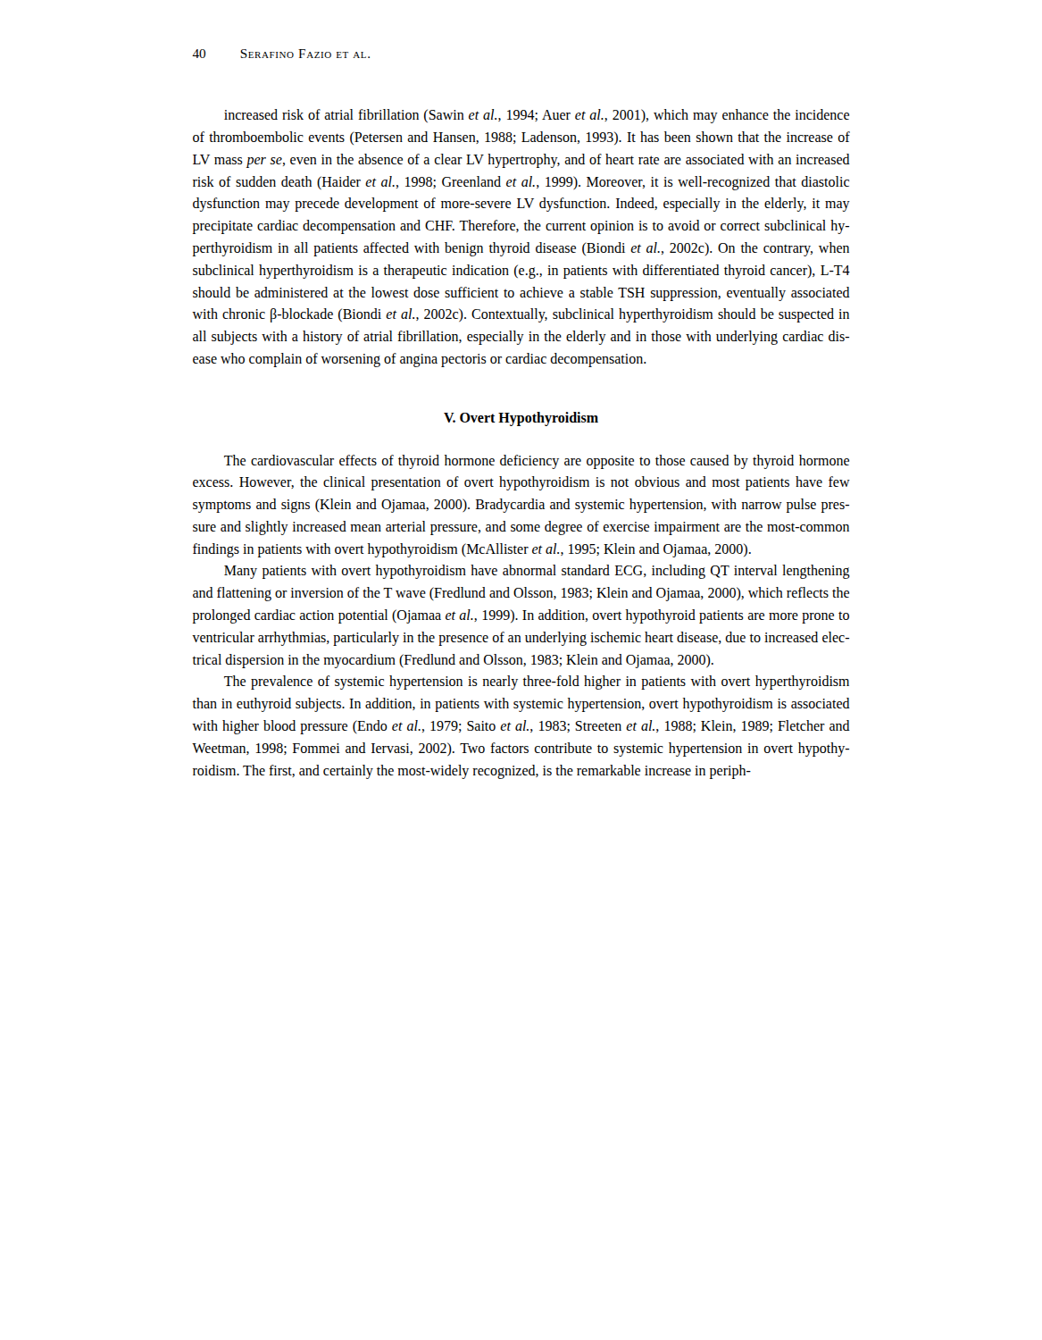40 Serafino Fazio et al.
increased risk of atrial fibrillation (Sawin et al., 1994; Auer et al., 2001), which may enhance the incidence of thromboembolic events (Petersen and Hansen, 1988; Ladenson, 1993). It has been shown that the increase of LV mass per se, even in the absence of a clear LV hypertrophy, and of heart rate are associated with an increased risk of sudden death (Haider et al., 1998; Greenland et al., 1999). Moreover, it is well-recognized that diastolic dysfunction may precede development of more-severe LV dysfunction. Indeed, especially in the elderly, it may precipitate cardiac decompensation and CHF. Therefore, the current opinion is to avoid or correct subclinical hyperthyroidism in all patients affected with benign thyroid disease (Biondi et al., 2002c). On the contrary, when subclinical hyperthyroidism is a therapeutic indication (e.g., in patients with differentiated thyroid cancer), L-T4 should be administered at the lowest dose sufficient to achieve a stable TSH suppression, eventually associated with chronic β-blockade (Biondi et al., 2002c). Contextually, subclinical hyperthyroidism should be suspected in all subjects with a history of atrial fibrillation, especially in the elderly and in those with underlying cardiac disease who complain of worsening of angina pectoris or cardiac decompensation.
V. Overt Hypothyroidism
The cardiovascular effects of thyroid hormone deficiency are opposite to those caused by thyroid hormone excess. However, the clinical presentation of overt hypothyroidism is not obvious and most patients have few symptoms and signs (Klein and Ojamaa, 2000). Bradycardia and systemic hypertension, with narrow pulse pressure and slightly increased mean arterial pressure, and some degree of exercise impairment are the most-common findings in patients with overt hypothyroidism (McAllister et al., 1995; Klein and Ojamaa, 2000).
Many patients with overt hypothyroidism have abnormal standard ECG, including QT interval lengthening and flattening or inversion of the T wave (Fredlund and Olsson, 1983; Klein and Ojamaa, 2000), which reflects the prolonged cardiac action potential (Ojamaa et al., 1999). In addition, overt hypothyroid patients are more prone to ventricular arrhythmias, particularly in the presence of an underlying ischemic heart disease, due to increased electrical dispersion in the myocardium (Fredlund and Olsson, 1983; Klein and Ojamaa, 2000).
The prevalence of systemic hypertension is nearly three-fold higher in patients with overt hyperthyroidism than in euthyroid subjects. In addition, in patients with systemic hypertension, overt hypothyroidism is associated with higher blood pressure (Endo et al., 1979; Saito et al., 1983; Streeten et al., 1988; Klein, 1989; Fletcher and Weetman, 1998; Fommei and Iervasi, 2002). Two factors contribute to systemic hypertension in overt hypothyroidism. The first, and certainly the most-widely recognized, is the remarkable increase in periph-